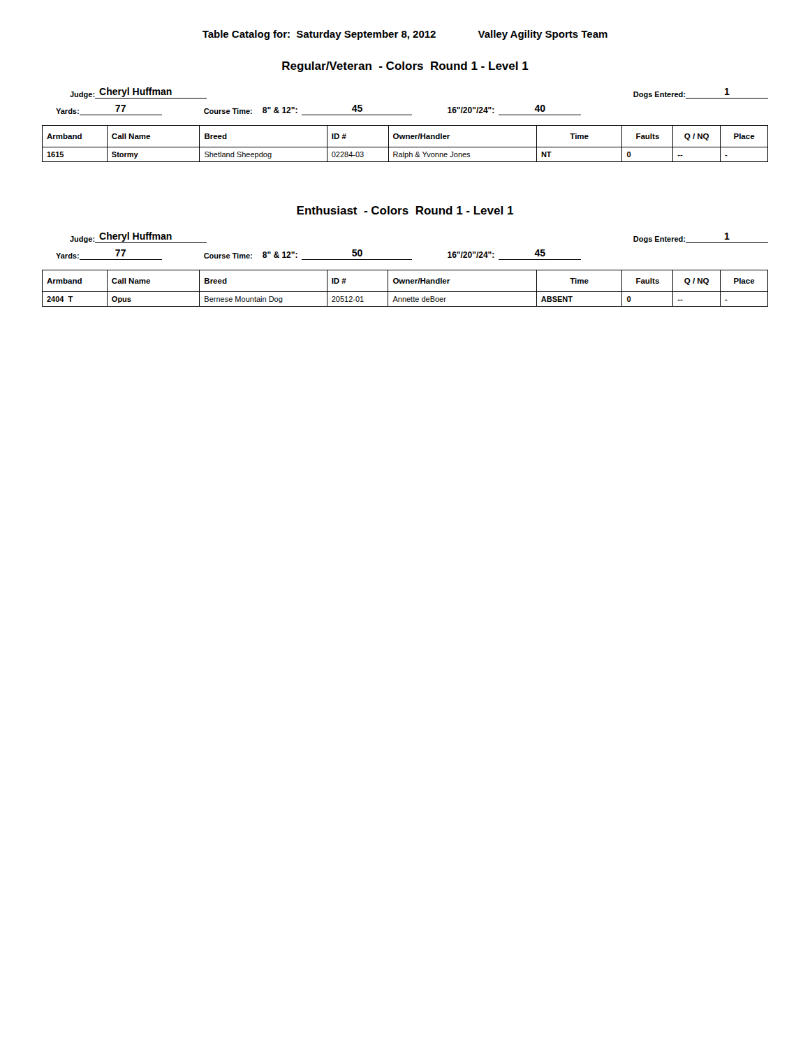Table Catalog for: Saturday September 8, 2012 Valley Agility Sports Team
Regular/Veteran - Colors Round 1 - Level 1
Judge: Cheryl Huffman Dogs Entered: 1
Yards: 77 Course Time: 8" & 12": 45 16"/20"/24": 40
| Armband | Call Name | Breed | ID # | Owner/Handler | Time | Faults | Q / NQ | Place |
| --- | --- | --- | --- | --- | --- | --- | --- | --- |
| 1615 | Stormy | Shetland Sheepdog | 02284-03 | Ralph & Yvonne Jones | NT | 0 | -- | - |
Enthusiast - Colors Round 1 - Level 1
Judge: Cheryl Huffman Dogs Entered: 1
Yards: 77 Course Time: 8" & 12": 50 16"/20"/24": 45
| Armband | Call Name | Breed | ID # | Owner/Handler | Time | Faults | Q / NQ | Place |
| --- | --- | --- | --- | --- | --- | --- | --- | --- |
| 2404 T | Opus | Bernese Mountain Dog | 20512-01 | Annette deBoer | ABSENT | 0 | -- | - |